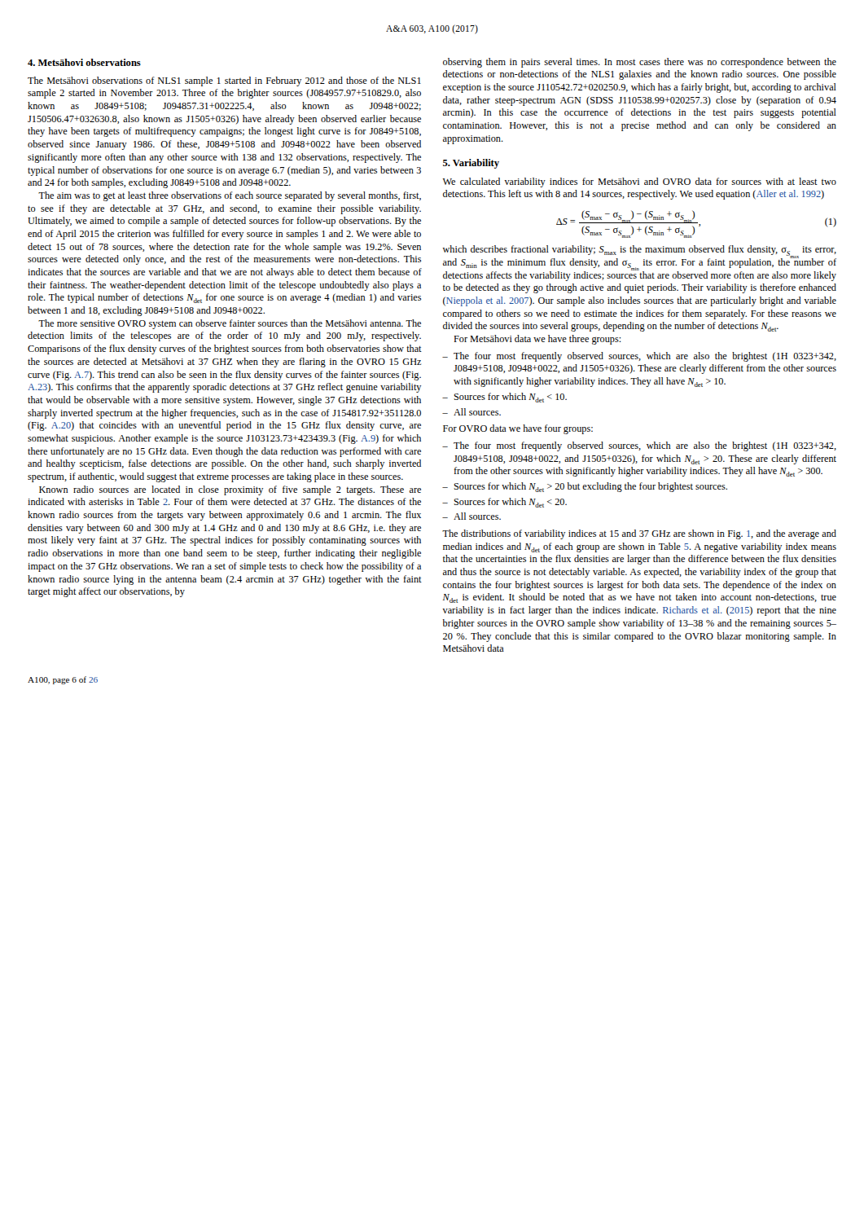A&A 603, A100 (2017)
4. Metsähovi observations
The Metsähovi observations of NLS1 sample 1 started in February 2012 and those of the NLS1 sample 2 started in November 2013. Three of the brighter sources (J084957.97+510829.0, also known as J0849+5108; J094857.31+002225.4, also known as J0948+0022; J150506.47+032630.8, also known as J1505+0326) have already been observed earlier because they have been targets of multifrequency campaigns; the longest light curve is for J0849+5108, observed since January 1986. Of these, J0849+5108 and J0948+0022 have been observed significantly more often than any other source with 138 and 132 observations, respectively. The typical number of observations for one source is on average 6.7 (median 5), and varies between 3 and 24 for both samples, excluding J0849+5108 and J0948+0022.
The aim was to get at least three observations of each source separated by several months, first, to see if they are detectable at 37 GHz, and second, to examine their possible variability. Ultimately, we aimed to compile a sample of detected sources for follow-up observations. By the end of April 2015 the criterion was fulfilled for every source in samples 1 and 2. We were able to detect 15 out of 78 sources, where the detection rate for the whole sample was 19.2%. Seven sources were detected only once, and the rest of the measurements were non-detections. This indicates that the sources are variable and that we are not always able to detect them because of their faintness. The weather-dependent detection limit of the telescope undoubtedly also plays a role. The typical number of detections Ndet for one source is on average 4 (median 1) and varies between 1 and 18, excluding J0849+5108 and J0948+0022.
The more sensitive OVRO system can observe fainter sources than the Metsähovi antenna. The detection limits of the telescopes are of the order of 10 mJy and 200 mJy, respectively. Comparisons of the flux density curves of the brightest sources from both observatories show that the sources are detected at Metsähovi at 37 GHZ when they are flaring in the OVRO 15 GHz curve (Fig. A.7). This trend can also be seen in the flux density curves of the fainter sources (Fig. A.23). This confirms that the apparently sporadic detections at 37 GHz reflect genuine variability that would be observable with a more sensitive system. However, single 37 GHz detections with sharply inverted spectrum at the higher frequencies, such as in the case of J154817.92+351128.0 (Fig. A.20) that coincides with an uneventful period in the 15 GHz flux density curve, are somewhat suspicious. Another example is the source J103123.73+423439.3 (Fig. A.9) for which there unfortunately are no 15 GHz data. Even though the data reduction was performed with care and healthy scepticism, false detections are possible. On the other hand, such sharply inverted spectrum, if authentic, would suggest that extreme processes are taking place in these sources.
Known radio sources are located in close proximity of five sample 2 targets. These are indicated with asterisks in Table 2. Four of them were detected at 37 GHz. The distances of the known radio sources from the targets vary between approximately 0.6 and 1 arcmin. The flux densities vary between 60 and 300 mJy at 1.4 GHz and 0 and 130 mJy at 8.6 GHz, i.e. they are most likely very faint at 37 GHz. The spectral indices for possibly contaminating sources with radio observations in more than one band seem to be steep, further indicating their negligible impact on the 37 GHz observations. We ran a set of simple tests to check how the possibility of a known radio source lying in the antenna beam (2.4 arcmin at 37 GHz) together with the faint target might affect our observations, by
observing them in pairs several times. In most cases there was no correspondence between the detections or non-detections of the NLS1 galaxies and the known radio sources. One possible exception is the source J110542.72+020250.9, which has a fairly bright, but, according to archival data, rather steep-spectrum AGN (SDSS J110538.99+020257.3) close by (separation of 0.94 arcmin). In this case the occurrence of detections in the test pairs suggests potential contamination. However, this is not a precise method and can only be considered an approximation.
5. Variability
We calculated variability indices for Metsähovi and OVRO data for sources with at least two detections. This left us with 8 and 14 sources, respectively. We used equation (Aller et al. 1992)
ΔS = (Smax − σSmax) − (Smin + σSmin) (Smax − σSmax) + (Smin + σSmin) , (1)
which describes fractional variability; Smax is the maximum observed flux density, σSmax its error, and Smin is the minimum flux density, and σSmin its error. For a faint population, the number of detections affects the variability indices; sources that are observed more often are also more likely to be detected as they go through active and quiet periods. Their variability is therefore enhanced (Nieppola et al. 2007). Our sample also includes sources that are particularly bright and variable compared to others so we need to estimate the indices for them separately. For these reasons we divided the sources into several groups, depending on the number of detections Ndet.
For Metsähovi data we have three groups:
The four most frequently observed sources, which are also the brightest (1H 0323+342, J0849+5108, J0948+0022, and J1505+0326). These are clearly different from the other sources with significantly higher variability indices. They all have Ndet > 10.
Sources for which Ndet < 10.
All sources.
For OVRO data we have four groups:
The four most frequently observed sources, which are also the brightest (1H 0323+342, J0849+5108, J0948+0022, and J1505+0326), for which Ndet > 20. These are clearly different from the other sources with significantly higher variability indices. They all have Ndet > 300.
Sources for which Ndet > 20 but excluding the four brightest sources.
Sources for which Ndet < 20.
All sources.
The distributions of variability indices at 15 and 37 GHz are shown in Fig. 1, and the average and median indices and Ndet of each group are shown in Table 5. A negative variability index means that the uncertainties in the flux densities are larger than the difference between the flux densities and thus the source is not detectably variable. As expected, the variability index of the group that contains the four brightest sources is largest for both data sets. The dependence of the index on Ndet is evident. It should be noted that as we have not taken into account non-detections, true variability is in fact larger than the indices indicate. Richards et al. (2015) report that the nine brighter sources in the OVRO sample show variability of 13–38 % and the remaining sources 5–20 %. They conclude that this is similar compared to the OVRO blazar monitoring sample. In Metsähovi data
A100, page 6 of 26